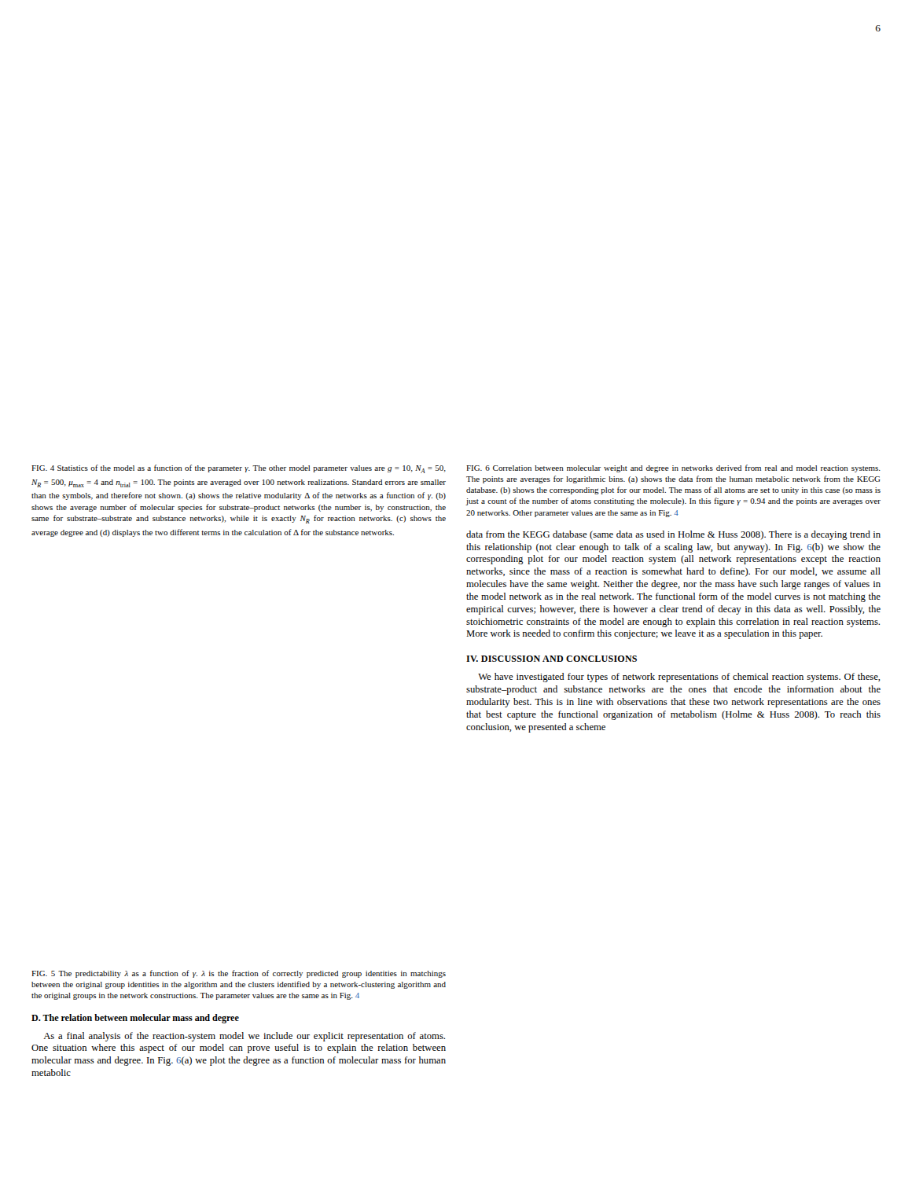6
FIG. 4 Statistics of the model as a function of the parameter γ. The other model parameter values are g = 10, NA = 50, NR = 500, μmax = 4 and ntrial = 100. The points are averaged over 100 network realizations. Standard errors are smaller than the symbols, and therefore not shown. (a) shows the relative modularity Δ of the networks as a function of γ. (b) shows the average number of molecular species for substrate–product networks (the number is, by construction, the same for substrate–substrate and substance networks), while it is exactly NR for reaction networks. (c) shows the average degree and (d) displays the two different terms in the calculation of Δ for the substance networks.
FIG. 5 The predictability λ as a function of γ. λ is the fraction of correctly predicted group identities in matchings between the original group identities in the algorithm and the clusters identified by a network-clustering algorithm and the original groups in the network constructions. The parameter values are the same as in Fig. 4
D. The relation between molecular mass and degree
As a final analysis of the reaction-system model we include our explicit representation of atoms. One situation where this aspect of our model can prove useful is to explain the relation between molecular mass and degree. In Fig. 6(a) we plot the degree as a function of molecular mass for human metabolic
FIG. 6 Correlation between molecular weight and degree in networks derived from real and model reaction systems. The points are averages for logarithmic bins. (a) shows the data from the human metabolic network from the KEGG database. (b) shows the corresponding plot for our model. The mass of all atoms are set to unity in this case (so mass is just a count of the number of atoms constituting the molecule). In this figure γ = 0.94 and the points are averages over 20 networks. Other parameter values are the same as in Fig. 4
data from the KEGG database (same data as used in Holme & Huss 2008). There is a decaying trend in this relationship (not clear enough to talk of a scaling law, but anyway). In Fig. 6(b) we show the corresponding plot for our model reaction system (all network representations except the reaction networks, since the mass of a reaction is somewhat hard to define). For our model, we assume all molecules have the same weight. Neither the degree, nor the mass have such large ranges of values in the model network as in the real network. The functional form of the model curves is not matching the empirical curves; however, there is however a clear trend of decay in this data as well. Possibly, the stoichiometric constraints of the model are enough to explain this correlation in real reaction systems. More work is needed to confirm this conjecture; we leave it as a speculation in this paper.
IV. Discussion and conclusions
We have investigated four types of network representations of chemical reaction systems. Of these, substrate–product and substance networks are the ones that encode the information about the modularity best. This is in line with observations that these two network representations are the ones that best capture the functional organization of metabolism (Holme & Huss 2008). To reach this conclusion, we presented a scheme